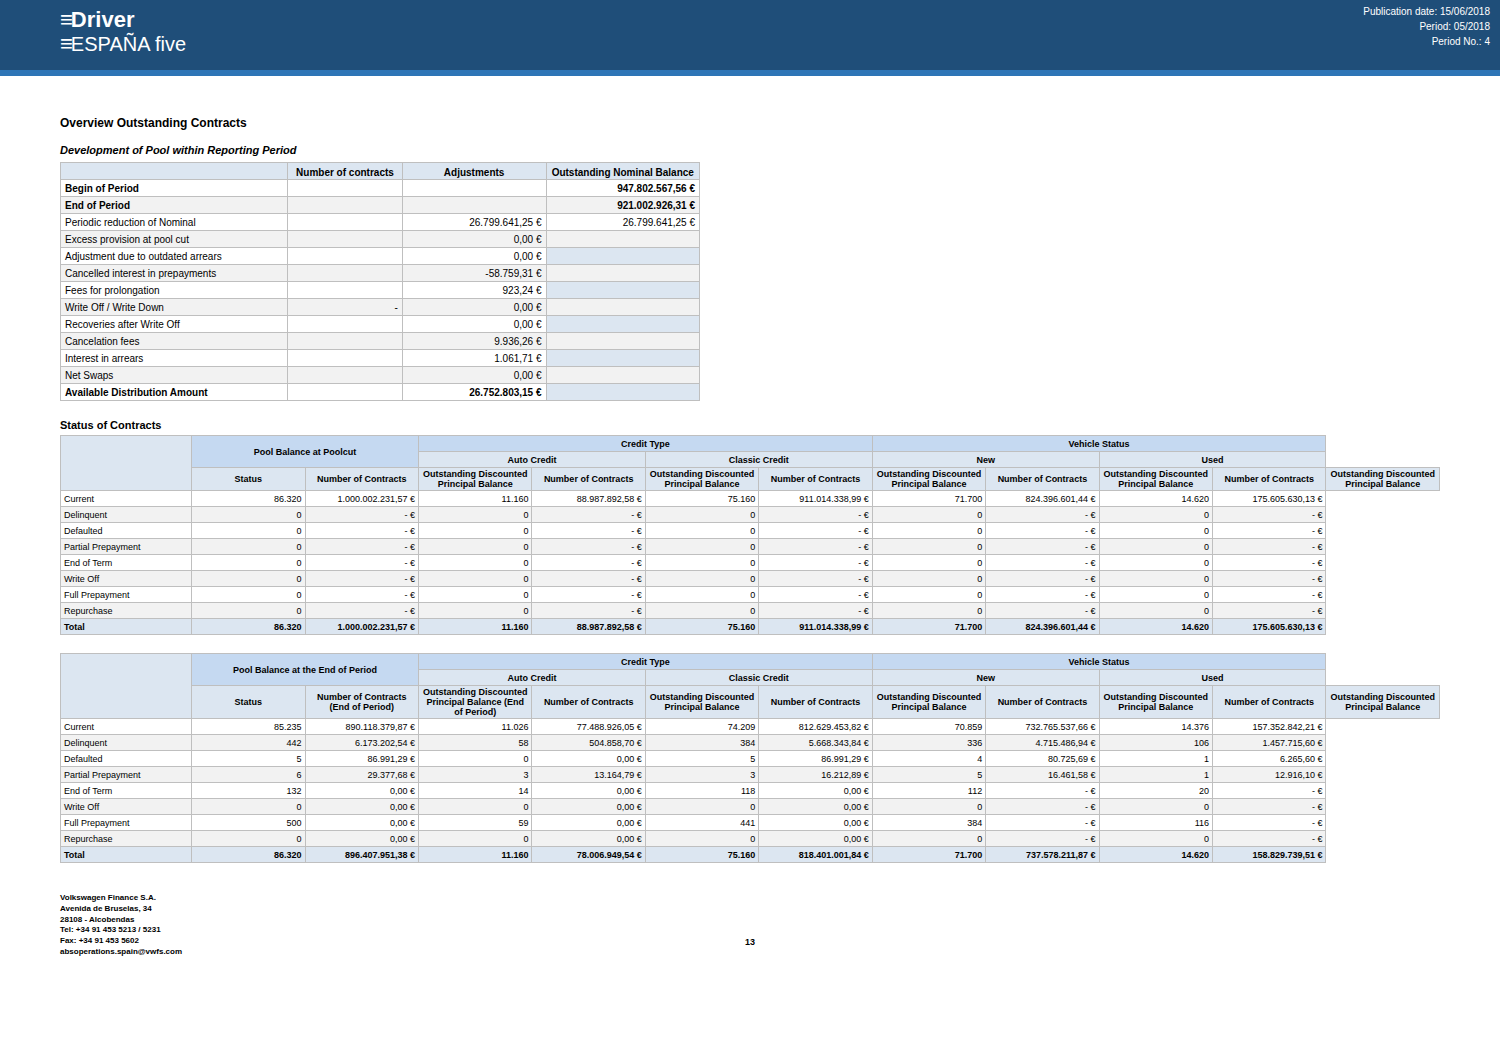≡Driver
≡ESPAÑA five
Publication date: 15/06/2018
Period: 05/2018
Period No.: 4
Overview Outstanding Contracts
Development of Pool within Reporting Period
| | Number of contracts | Adjustments | Outstanding Nominal Balance |
| --- | --- | --- | --- |
| Begin of Period | | | 947.802.567,56 € |
| End of Period | | | 921.002.926,31 € |
| Periodic reduction of Nominal | | 26.799.641,25 € | 26.799.641,25 € |
| Excess provision at pool cut | | 0,00 € | |
| Adjustment due to outdated arrears | | 0,00 € | |
| Cancelled interest in prepayments | | -58.759,31 € | |
| Fees for prolongation | | 923,24 € | |
| Write Off / Write Down | - | 0,00 € | |
| Recoveries after Write Off | | 0,00 € | |
| Cancelation fees | | 9.936,26 € | |
| Interest in arrears | | 1.061,71 € | |
| Net Swaps | | 0,00 € | |
| Available Distribution Amount | | 26.752.803,15 € | |
Status of Contracts
| | Pool Balance at Poolcut | Credit Type | Vehicle Status |
| --- | --- | --- | --- |
| Auto Credit | Classic Credit | New | Used |
| Status | Number of Contracts | Outstanding Discounted Principal Balance | Number of Contracts | Outstanding Discounted Principal Balance | Number of Contracts | Outstanding Discounted Principal Balance | Number of Contracts | Outstanding Discounted Principal Balance | Number of Contracts | Outstanding Discounted Principal Balance |
| Current | 86.320 | 1.000.002.231,57 € | 11.160 | 88.987.892,58 € | 75.160 | 911.014.338,99 € | 71.700 | 824.396.601,44 € | 14.620 | 175.605.630,13 € |
| Delinquent | 0 | - € | 0 | - € | 0 | - € | 0 | - € | 0 | - € |
| Defaulted | 0 | - € | 0 | - € | 0 | - € | 0 | - € | 0 | - € |
| Partial Prepayment | 0 | - € | 0 | - € | 0 | - € | 0 | - € | 0 | - € |
| End of Term | 0 | - € | 0 | - € | 0 | - € | 0 | - € | 0 | - € |
| Write Off | 0 | - € | 0 | - € | 0 | - € | 0 | - € | 0 | - € |
| Full Prepayment | 0 | - € | 0 | - € | 0 | - € | 0 | - € | 0 | - € |
| Repurchase | 0 | - € | 0 | - € | 0 | - € | 0 | - € | 0 | - € |
| Total | 86.320 | 1.000.002.231,57 € | 11.160 | 88.987.892,58 € | 75.160 | 911.014.338,99 € | 71.700 | 824.396.601,44 € | 14.620 | 175.605.630,13 € |
| | Pool Balance at the End of Period | Credit Type | Vehicle Status |
| --- | --- | --- | --- |
| Auto Credit | Classic Credit | New | Used |
| Status | Number of Contracts (End of Period) | Outstanding Discounted Principal Balance (End of Period) | Number of Contracts | Outstanding Discounted Principal Balance | Number of Contracts | Outstanding Discounted Principal Balance | Number of Contracts | Outstanding Discounted Principal Balance | Number of Contracts | Outstanding Discounted Principal Balance |
| Current | 85.235 | 890.118.379,87 € | 11.026 | 77.488.926,05 € | 74.209 | 812.629.453,82 € | 70.859 | 732.765.537,66 € | 14.376 | 157.352.842,21 € |
| Delinquent | 442 | 6.173.202,54 € | 58 | 504.858,70 € | 384 | 5.668.343,84 € | 336 | 4.715.486,94 € | 106 | 1.457.715,60 € |
| Defaulted | 5 | 86.991,29 € | 0 | 0,00 € | 5 | 86.991,29 € | 4 | 80.725,69 € | 1 | 6.265,60 € |
| Partial Prepayment | 6 | 29.377,68 € | 3 | 13.164,79 € | 3 | 16.212,89 € | 5 | 16.461,58 € | 1 | 12.916,10 € |
| End of Term | 132 | 0,00 € | 14 | 0,00 € | 118 | 0,00 € | 112 | - € | 20 | - € |
| Write Off | 0 | 0,00 € | 0 | 0,00 € | 0 | 0,00 € | 0 | - € | 0 | - € |
| Full Prepayment | 500 | 0,00 € | 59 | 0,00 € | 441 | 0,00 € | 384 | - € | 116 | - € |
| Repurchase | 0 | 0,00 € | 0 | 0,00 € | 0 | 0,00 € | 0 | - € | 0 | - € |
| Total | 86.320 | 896.407.951,38 € | 11.160 | 78.006.949,54 € | 75.160 | 818.401.001,84 € | 71.700 | 737.578.211,87 € | 14.620 | 158.829.739,51 € |
Volkswagen Finance S.A.
Avenida de Bruselas, 34
28108 - Alcobendas
Tel: +34 91 453 5213 / 5231
Fax: +34 91 453 5602
absoperations.spain@vwfs.com
13